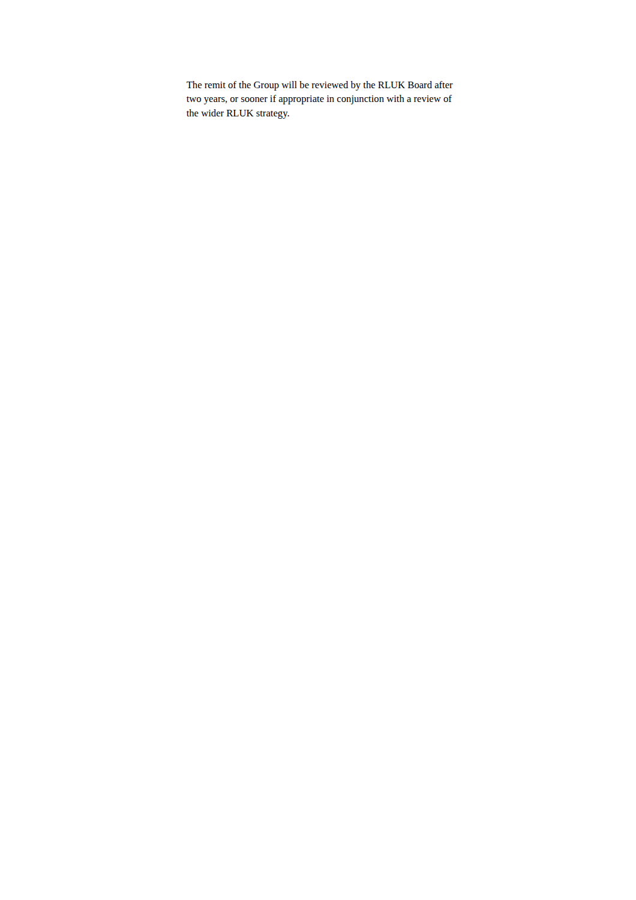The remit of the Group will be reviewed by the RLUK Board after two years, or sooner if appropriate in conjunction with a review of the wider RLUK strategy.